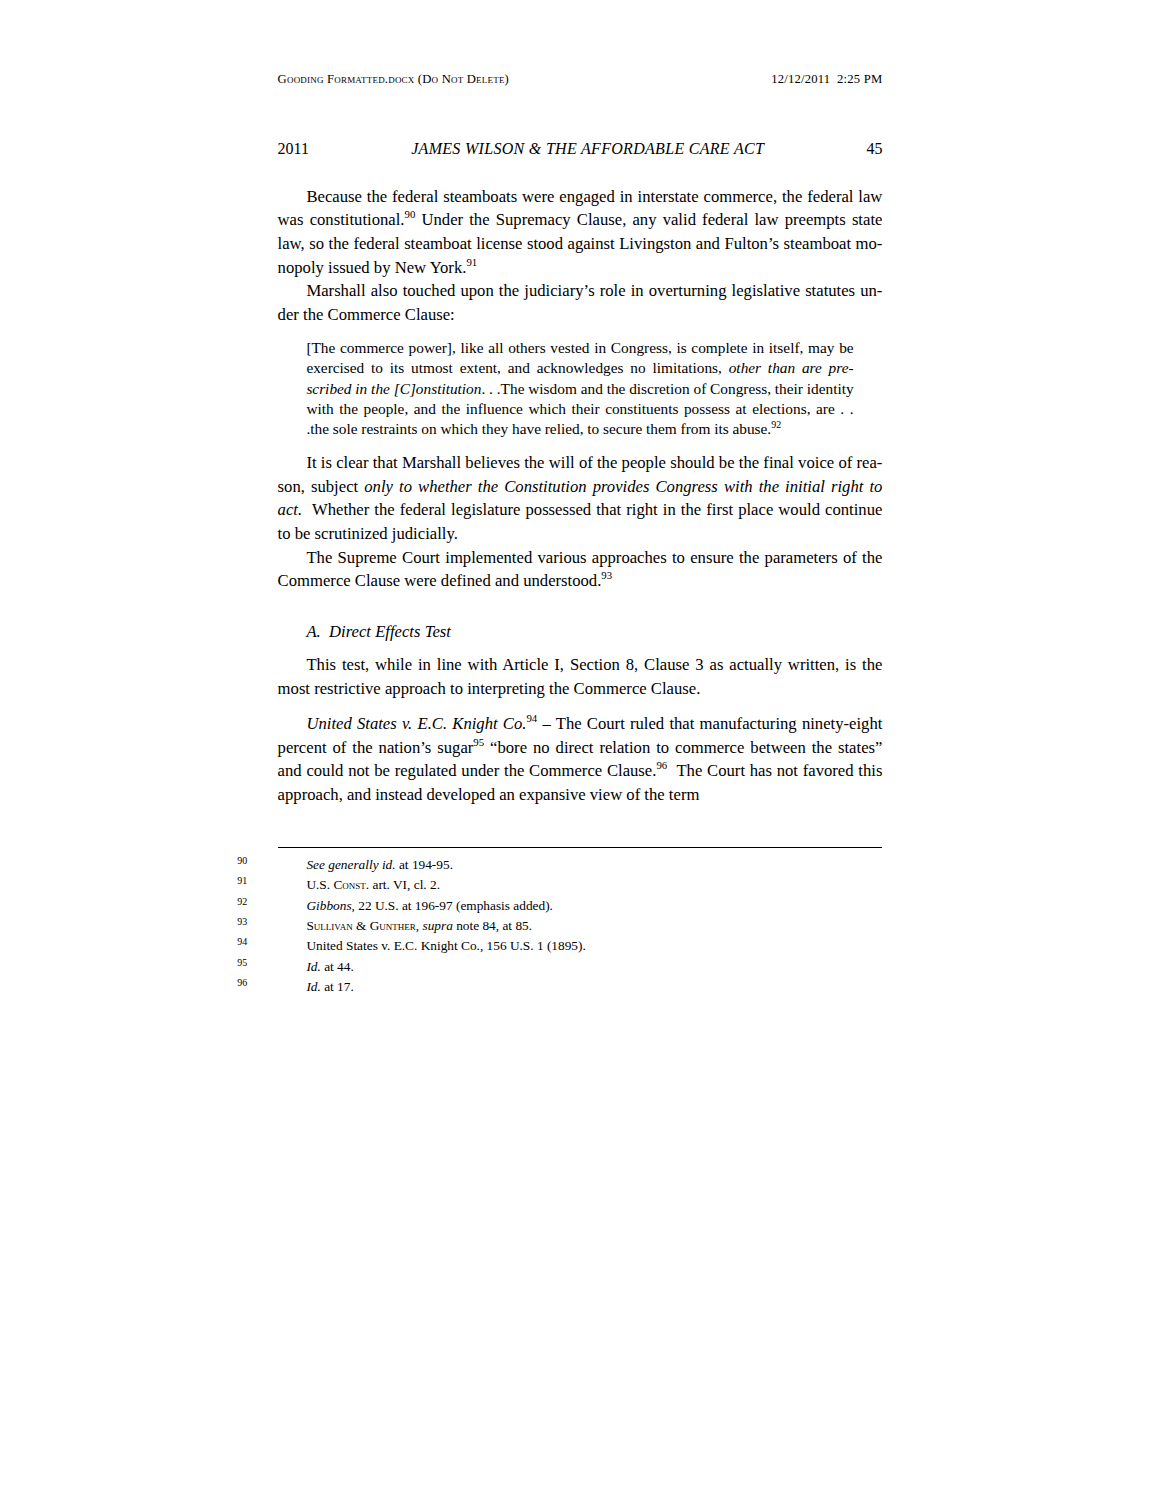Gooding Formatted.docx (Do Not Delete) 12/12/2011 2:25 PM
2011 JAMES WILSON & THE AFFORDABLE CARE ACT 45
Because the federal steamboats were engaged in interstate commerce, the federal law was constitutional.90 Under the Supremacy Clause, any valid federal law preempts state law, so the federal steamboat license stood against Livingston and Fulton’s steamboat monopoly issued by New York.91
Marshall also touched upon the judiciary’s role in overturning legislative statutes under the Commerce Clause:
[The commerce power], like all others vested in Congress, is complete in itself, may be exercised to its utmost extent, and acknowledges no limitations, other than are prescribed in the [C]onstitution. . .The wisdom and the discretion of Congress, their identity with the people, and the influence which their constituents possess at elections, are . . .the sole restraints on which they have relied, to secure them from its abuse.92
It is clear that Marshall believes the will of the people should be the final voice of reason, subject only to whether the Constitution provides Congress with the initial right to act. Whether the federal legislature possessed that right in the first place would continue to be scrutinized judicially.
The Supreme Court implemented various approaches to ensure the parameters of the Commerce Clause were defined and understood.93
A. Direct Effects Test
This test, while in line with Article I, Section 8, Clause 3 as actually written, is the most restrictive approach to interpreting the Commerce Clause.
United States v. E.C. Knight Co.94 – The Court ruled that manufacturing ninety-eight percent of the nation’s sugar95 “bore no direct relation to commerce between the states” and could not be regulated under the Commerce Clause.96 The Court has not favored this approach, and instead developed an expansive view of the term
90 See generally id. at 194-95.
91 U.S. Const. art. VI, cl. 2.
92 Gibbons, 22 U.S. at 196-97 (emphasis added).
93 Sullivan & Gunther, supra note 84, at 85.
94 United States v. E.C. Knight Co., 156 U.S. 1 (1895).
95 Id. at 44.
96 Id. at 17.